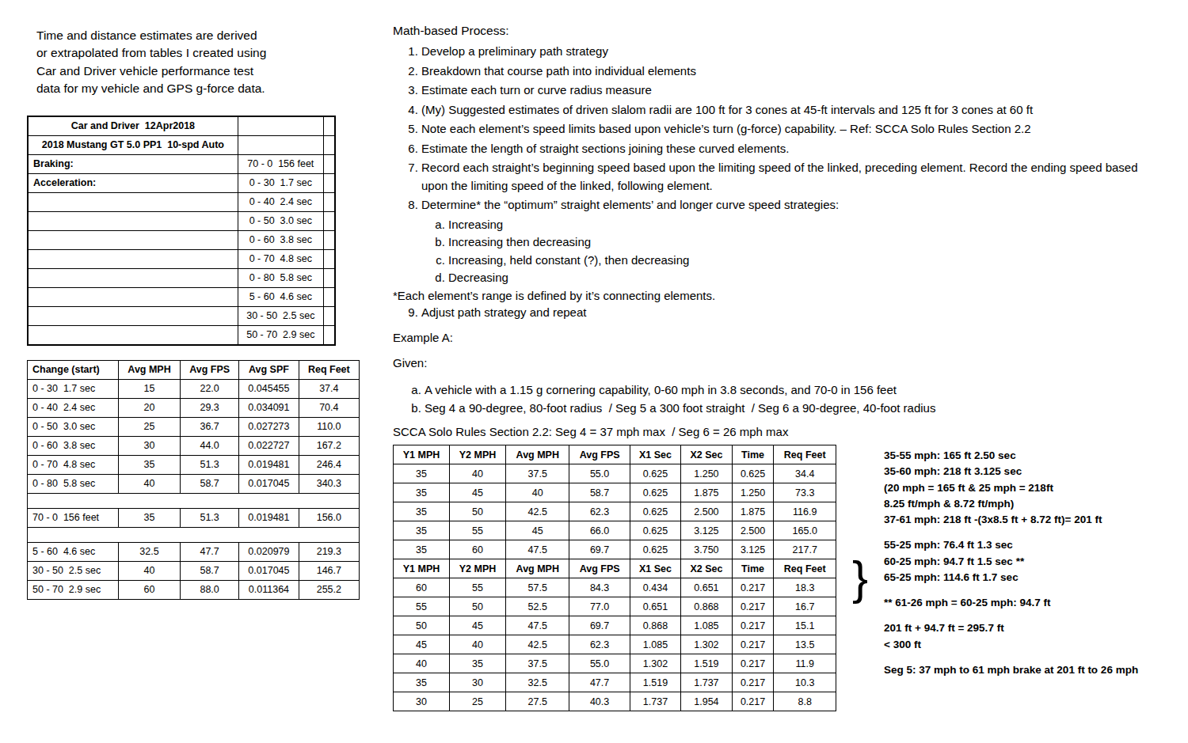Time and distance estimates are derived
or extrapolated from tables I created using
Car and Driver vehicle performance test
data for my vehicle and GPS g-force data.
| Car and Driver 12Apr2018 | | |
| 2018 Mustang GT 5.0 PP1 10-spd Auto | | |
| Braking: | 70 - 0 156 feet | |
| Acceleration: | 0 - 30 1.7 sec | |
| | 0 - 40 2.4 sec | |
| | 0 - 50 3.0 sec | |
| | 0 - 60 3.8 sec | |
| | 0 - 70 4.8 sec | |
| | 0 - 80 5.8 sec | |
| | 5 - 60 4.6 sec | |
| | 30 - 50 2.5 sec | |
| | 50 - 70 2.9 sec | |
| Change (start) | Avg MPH | Avg FPS | Avg SPF | Req Feet |
| --- | --- | --- | --- | --- |
| 0 - 30 1.7 sec | 15 | 22.0 | 0.045455 | 37.4 |
| 0 - 40 2.4 sec | 20 | 29.3 | 0.034091 | 70.4 |
| 0 - 50 3.0 sec | 25 | 36.7 | 0.027273 | 110.0 |
| 0 - 60 3.8 sec | 30 | 44.0 | 0.022727 | 167.2 |
| 0 - 70 4.8 sec | 35 | 51.3 | 0.019481 | 246.4 |
| 0 - 80 5.8 sec | 40 | 58.7 | 0.017045 | 340.3 |
| 70 - 0 156 feet | 35 | 51.3 | 0.019481 | 156.0 |
| 5 - 60 4.6 sec | 32.5 | 47.7 | 0.020979 | 219.3 |
| 30 - 50 2.5 sec | 40 | 58.7 | 0.017045 | 146.7 |
| 50 - 70 2.9 sec | 60 | 88.0 | 0.011364 | 255.2 |
Math-based Process:
Develop a preliminary path strategy
Breakdown that course path into individual elements
Estimate each turn or curve radius measure
(My) Suggested estimates of driven slalom radii are 100 ft for 3 cones at 45-ft intervals and 125 ft for 3 cones at 60 ft
Note each element’s speed limits based upon vehicle’s turn (g-force) capability. – Ref: SCCA Solo Rules Section 2.2
Estimate the length of straight sections joining these curved elements.
Record each straight’s beginning speed based upon the limiting speed of the linked, preceding element. Record the ending speed based upon the limiting speed of the linked, following element.
Determine* the “optimum” straight elements’ and longer curve speed strategies:
Increasing
Increasing then decreasing
Increasing, held constant (?), then decreasing
Decreasing
*Each element’s range is defined by it’s connecting elements.
Adjust path strategy and repeat
Example A:
Given:
A vehicle with a 1.15 g cornering capability, 0-60 mph in 3.8 seconds, and 70-0 in 156 feet
Seg 4 a 90-degree, 80-foot radius / Seg 5 a 300 foot straight / Seg 6 a 90-degree, 40-foot radius
SCCA Solo Rules Section 2.2: Seg 4 = 37 mph max / Seg 6 = 26 mph max
| Y1 MPH | Y2 MPH | Avg MPH | Avg FPS | X1 Sec | X2 Sec | Time | Req Feet |
| --- | --- | --- | --- | --- | --- | --- | --- |
| 35 | 40 | 37.5 | 55.0 | 0.625 | 1.250 | 0.625 | 34.4 |
| 35 | 45 | 40 | 58.7 | 0.625 | 1.875 | 1.250 | 73.3 |
| 35 | 50 | 42.5 | 62.3 | 0.625 | 2.500 | 1.875 | 116.9 |
| 35 | 55 | 45 | 66.0 | 0.625 | 3.125 | 2.500 | 165.0 |
| 35 | 60 | 47.5 | 69.7 | 0.625 | 3.750 | 3.125 | 217.7 |
| Y1 MPH | Y2 MPH | Avg MPH | Avg FPS | X1 Sec | X2 Sec | Time | Req Feet |
| 60 | 55 | 57.5 | 84.3 | 0.434 | 0.651 | 0.217 | 18.3 |
| 55 | 50 | 52.5 | 77.0 | 0.651 | 0.868 | 0.217 | 16.7 |
| 50 | 45 | 47.5 | 69.7 | 0.868 | 1.085 | 0.217 | 15.1 |
| 45 | 40 | 42.5 | 62.3 | 1.085 | 1.302 | 0.217 | 13.5 |
| 40 | 35 | 37.5 | 55.0 | 1.302 | 1.519 | 0.217 | 11.9 |
| 35 | 30 | 32.5 | 47.7 | 1.519 | 1.737 | 0.217 | 10.3 |
| 30 | 25 | 27.5 | 40.3 | 1.737 | 1.954 | 0.217 | 8.8 |
}
35-55 mph: 165 ft 2.50 sec
35-60 mph: 218 ft 3.125 sec
(20 mph = 165 ft & 25 mph = 218ft
8.25 ft/mph & 8.72 ft/mph)
37-61 mph: 218 ft -(3x8.5 ft + 8.72 ft)= 201 ft
55-25 mph: 76.4 ft 1.3 sec
60-25 mph: 94.7 ft 1.5 sec **
65-25 mph: 114.6 ft 1.7 sec
** 61-26 mph = 60-25 mph: 94.7 ft
201 ft + 94.7 ft = 295.7 ft
< 300 ft
Seg 5: 37 mph to 61 mph brake at 201 ft to 26 mph